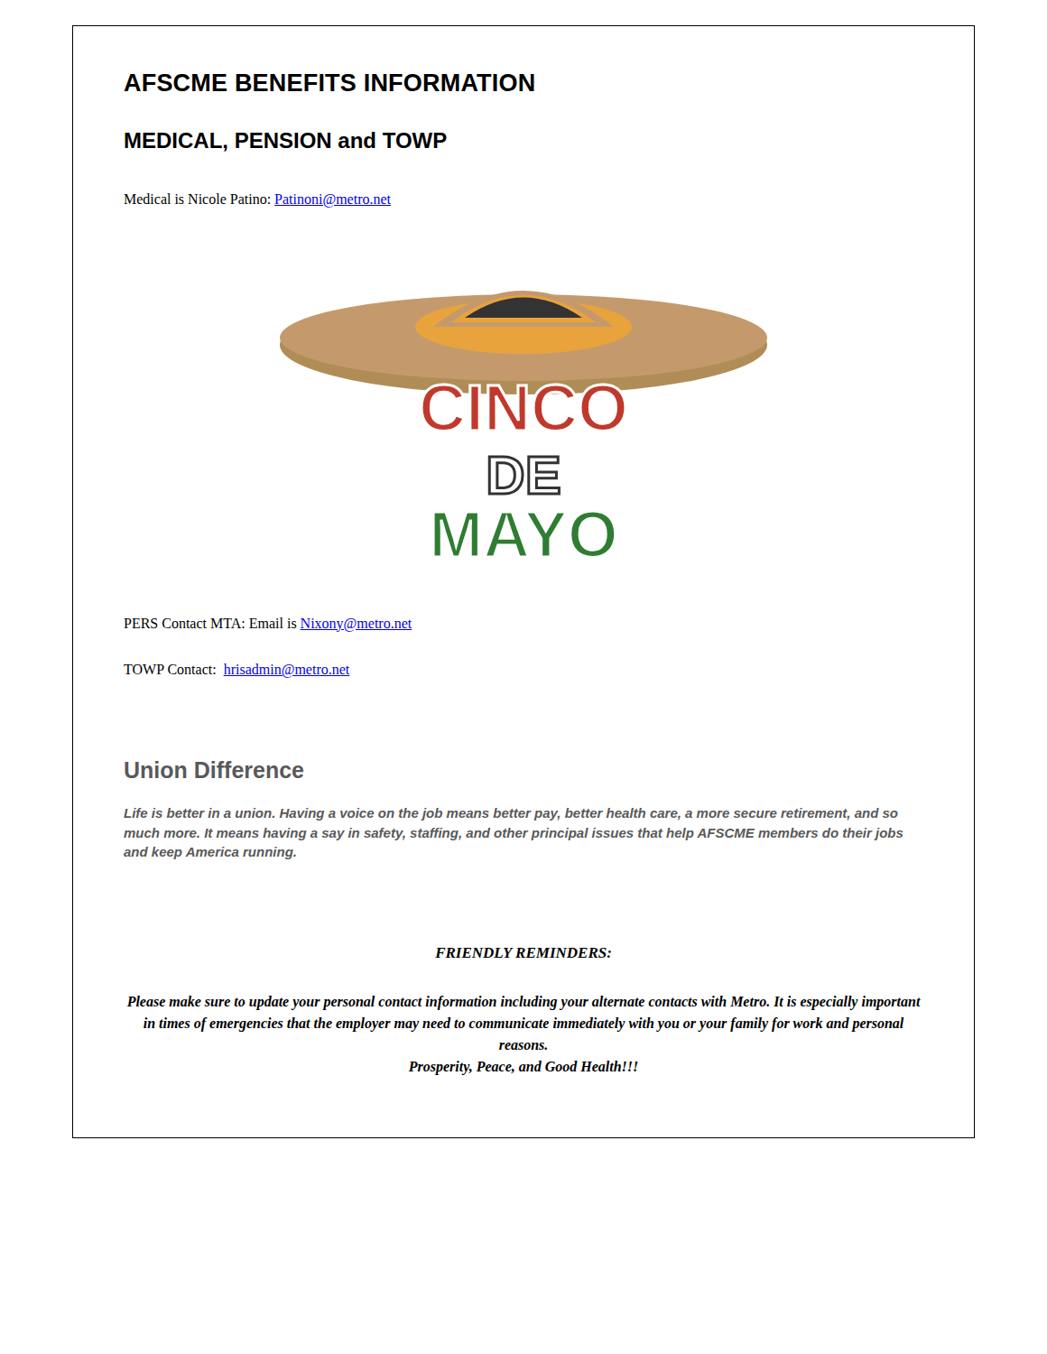AFSCME BENEFITS INFORMATION
MEDICAL, PENSION and TOWP
Medical is Nicole Patino: Patinoni@metro.net
PERS Contact MTA: Email is Nixony@metro.net
TOWP Contact: hrisadmin@metro.net
Union Difference
Life is better in a union. Having a voice on the job means better pay, better health care, a more secure retirement, and so much more. It means having a say in safety, staffing, and other principal issues that help AFSCME members do their jobs and keep America running.
FRIENDLY REMINDERS:
Please make sure to update your personal contact information including your alternate contacts with Metro. It is especially important in times of emergencies that the employer may need to communicate immediately with you or your family for work and personal reasons.
Prosperity, Peace, and Good Health!!!